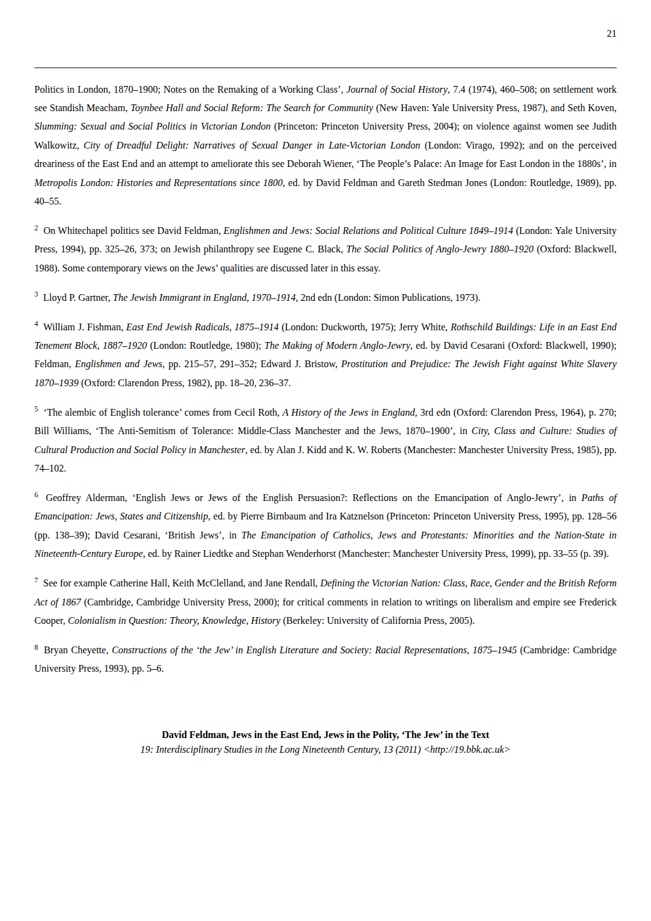21
Politics in London, 1870–1900; Notes on the Remaking of a Working Class’, Journal of Social History, 7.4 (1974), 460–508; on settlement work see Standish Meacham, Toynbee Hall and Social Reform: The Search for Community (New Haven: Yale University Press, 1987), and Seth Koven, Slumming: Sexual and Social Politics in Victorian London (Princeton: Princeton University Press, 2004); on violence against women see Judith Walkowitz, City of Dreadful Delight: Narratives of Sexual Danger in Late-Victorian London (London: Virago, 1992); and on the perceived dreariness of the East End and an attempt to ameliorate this see Deborah Wiener, ‘The People’s Palace: An Image for East London in the 1880s’, in Metropolis London: Histories and Representations since 1800, ed. by David Feldman and Gareth Stedman Jones (London: Routledge, 1989), pp. 40–55.
2 On Whitechapel politics see David Feldman, Englishmen and Jews: Social Relations and Political Culture 1849–1914 (London: Yale University Press, 1994), pp. 325–26, 373; on Jewish philanthropy see Eugene C. Black, The Social Politics of Anglo-Jewry 1880–1920 (Oxford: Blackwell, 1988). Some contemporary views on the Jews’ qualities are discussed later in this essay.
3 Lloyd P. Gartner, The Jewish Immigrant in England, 1970–1914, 2nd edn (London: Simon Publications, 1973).
4 William J. Fishman, East End Jewish Radicals, 1875–1914 (London: Duckworth, 1975); Jerry White, Rothschild Buildings: Life in an East End Tenement Block, 1887–1920 (London: Routledge, 1980); The Making of Modern Anglo-Jewry, ed. by David Cesarani (Oxford: Blackwell, 1990); Feldman, Englishmen and Jews, pp. 215–57, 291–352; Edward J. Bristow, Prostitution and Prejudice: The Jewish Fight against White Slavery 1870–1939 (Oxford: Clarendon Press, 1982), pp. 18–20, 236–37.
5 ‘The alembic of English tolerance’ comes from Cecil Roth, A History of the Jews in England, 3rd edn (Oxford: Clarendon Press, 1964), p. 270; Bill Williams, ‘The Anti-Semitism of Tolerance: Middle-Class Manchester and the Jews, 1870–1900’, in City, Class and Culture: Studies of Cultural Production and Social Policy in Manchester, ed. by Alan J. Kidd and K. W. Roberts (Manchester: Manchester University Press, 1985), pp. 74–102.
6 Geoffrey Alderman, ‘English Jews or Jews of the English Persuasion?: Reflections on the Emancipation of Anglo-Jewry’, in Paths of Emancipation: Jews, States and Citizenship, ed. by Pierre Birnbaum and Ira Katznelson (Princeton: Princeton University Press, 1995), pp. 128–56 (pp. 138–39); David Cesarani, ‘British Jews’, in The Emancipation of Catholics, Jews and Protestants: Minorities and the Nation-State in Nineteenth-Century Europe, ed. by Rainer Liedtke and Stephan Wenderhorst (Manchester: Manchester University Press, 1999), pp. 33–55 (p. 39).
7 See for example Catherine Hall, Keith McClelland, and Jane Rendall, Defining the Victorian Nation: Class, Race, Gender and the British Reform Act of 1867 (Cambridge, Cambridge University Press, 2000); for critical comments in relation to writings on liberalism and empire see Frederick Cooper, Colonialism in Question: Theory, Knowledge, History (Berkeley: University of California Press, 2005).
8 Bryan Cheyette, Constructions of the ‘the Jew’ in English Literature and Society: Racial Representations, 1875–1945 (Cambridge: Cambridge University Press, 1993), pp. 5–6.
David Feldman, Jews in the East End, Jews in the Polity, ‘The Jew’ in the Text
19: Interdisciplinary Studies in the Long Nineteenth Century, 13 (2011) <http://19.bbk.ac.uk>